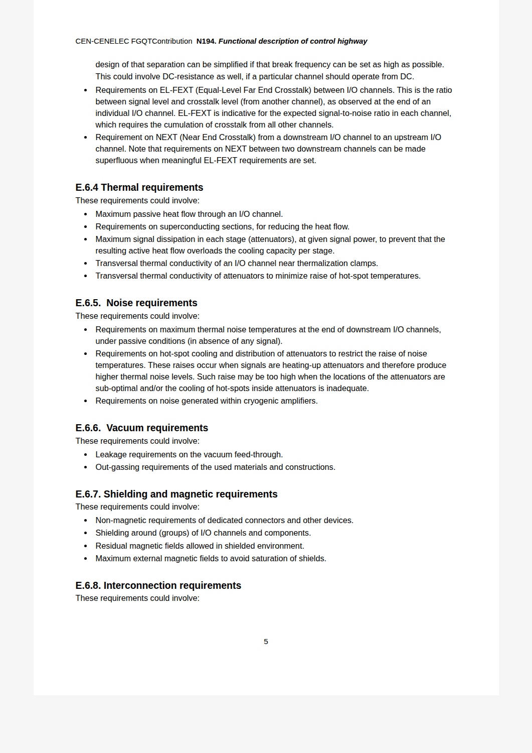CEN-CENELEC FGQTContribution N194. Functional description of control highway
design of that separation can be simplified if that break frequency can be set as high as possible. This could involve DC-resistance as well, if a particular channel should operate from DC.
Requirements on EL-FEXT (Equal-Level Far End Crosstalk) between I/O channels. This is the ratio between signal level and crosstalk level (from another channel), as observed at the end of an individual I/O channel. EL-FEXT is indicative for the expected signal-to-noise ratio in each channel, which requires the cumulation of crosstalk from all other channels.
Requirement on NEXT (Near End Crosstalk) from a downstream I/O channel to an upstream I/O channel. Note that requirements on NEXT between two downstream channels can be made superfluous when meaningful EL-FEXT requirements are set.
E.6.4 Thermal requirements
These requirements could involve:
Maximum passive heat flow through an I/O channel.
Requirements on superconducting sections, for reducing the heat flow.
Maximum signal dissipation in each stage (attenuators), at given signal power, to prevent that the resulting active heat flow overloads the cooling capacity per stage.
Transversal thermal conductivity of an I/O channel near thermalization clamps.
Transversal thermal conductivity of attenuators to minimize raise of hot-spot temperatures.
E.6.5. Noise requirements
These requirements could involve:
Requirements on maximum thermal noise temperatures at the end of downstream I/O channels, under passive conditions (in absence of any signal).
Requirements on hot-spot cooling and distribution of attenuators to restrict the raise of noise temperatures. These raises occur when signals are heating-up attenuators and therefore produce higher thermal noise levels. Such raise may be too high when the locations of the attenuators are sub-optimal and/or the cooling of hot-spots inside attenuators is inadequate.
Requirements on noise generated within cryogenic amplifiers.
E.6.6. Vacuum requirements
These requirements could involve:
Leakage requirements on the vacuum feed-through.
Out-gassing requirements of the used materials and constructions.
E.6.7. Shielding and magnetic requirements
These requirements could involve:
Non-magnetic requirements of dedicated connectors and other devices.
Shielding around (groups) of I/O channels and components.
Residual magnetic fields allowed in shielded environment.
Maximum external magnetic fields to avoid saturation of shields.
E.6.8. Interconnection requirements
These requirements could involve:
5